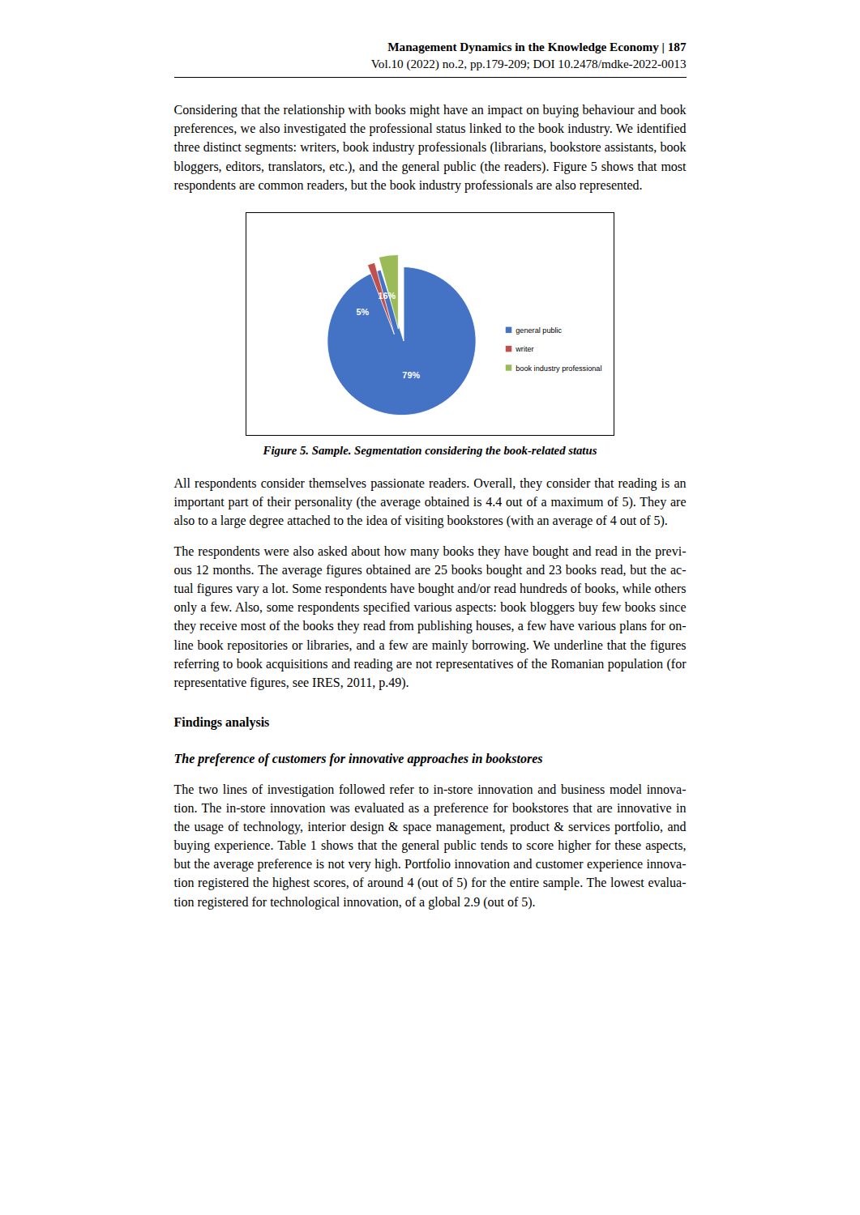Management Dynamics in the Knowledge Economy | 187
Vol.10 (2022) no.2, pp.179-209; DOI 10.2478/mdke-2022-0013
Considering that the relationship with books might have an impact on buying behaviour and book preferences, we also investigated the professional status linked to the book industry. We identified three distinct segments: writers, book industry professionals (librarians, bookstore assistants, book bloggers, editors, translators, etc.), and the general public (the readers). Figure 5 shows that most respondents are common readers, but the book industry professionals are also represented.
16% 5% 79% general public writer book industry professional
Figure 5. Sample. Segmentation considering the book-related status
All respondents consider themselves passionate readers. Overall, they consider that reading is an important part of their personality (the average obtained is 4.4 out of a maximum of 5). They are also to a large degree attached to the idea of visiting bookstores (with an average of 4 out of 5).
The respondents were also asked about how many books they have bought and read in the previous 12 months. The average figures obtained are 25 books bought and 23 books read, but the actual figures vary a lot. Some respondents have bought and/or read hundreds of books, while others only a few. Also, some respondents specified various aspects: book bloggers buy few books since they receive most of the books they read from publishing houses, a few have various plans for online book repositories or libraries, and a few are mainly borrowing. We underline that the figures referring to book acquisitions and reading are not representatives of the Romanian population (for representative figures, see IRES, 2011, p.49).
Findings analysis
The preference of customers for innovative approaches in bookstores
The two lines of investigation followed refer to in-store innovation and business model innovation. The in-store innovation was evaluated as a preference for bookstores that are innovative in the usage of technology, interior design & space management, product & services portfolio, and buying experience. Table 1 shows that the general public tends to score higher for these aspects, but the average preference is not very high. Portfolio innovation and customer experience innovation registered the highest scores, of around 4 (out of 5) for the entire sample. The lowest evaluation registered for technological innovation, of a global 2.9 (out of 5).